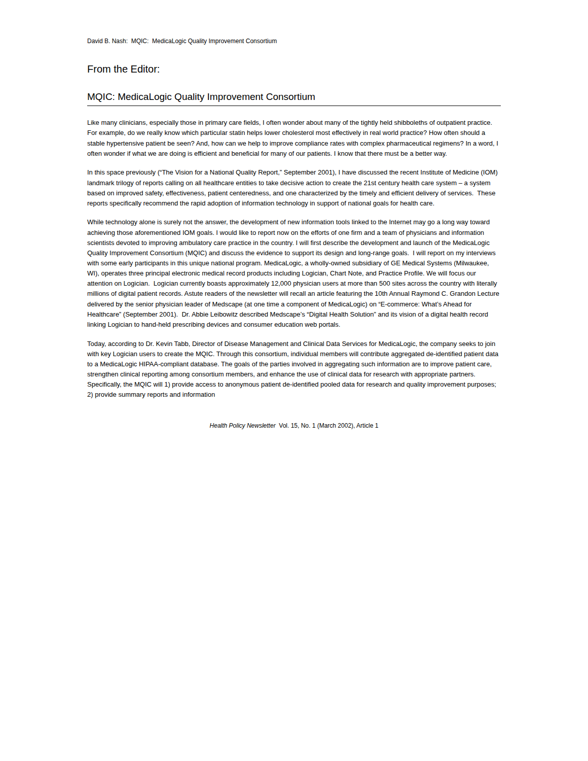David B. Nash: MQIC: MedicaLogic Quality Improvement Consortium
From the Editor:
MQIC: MedicaLogic Quality Improvement Consortium
Like many clinicians, especially those in primary care fields, I often wonder about many of the tightly held shibboleths of outpatient practice. For example, do we really know which particular statin helps lower cholesterol most effectively in real world practice? How often should a stable hypertensive patient be seen? And, how can we help to improve compliance rates with complex pharmaceutical regimens? In a word, I often wonder if what we are doing is efficient and beneficial for many of our patients. I know that there must be a better way.
In this space previously (“The Vision for a National Quality Report,” September 2001), I have discussed the recent Institute of Medicine (IOM) landmark trilogy of reports calling on all healthcare entities to take decisive action to create the 21st century health care system – a system based on improved safety, effectiveness, patient centeredness, and one characterized by the timely and efficient delivery of services. These reports specifically recommend the rapid adoption of information technology in support of national goals for health care.
While technology alone is surely not the answer, the development of new information tools linked to the Internet may go a long way toward achieving those aforementioned IOM goals. I would like to report now on the efforts of one firm and a team of physicians and information scientists devoted to improving ambulatory care practice in the country. I will first describe the development and launch of the MedicaLogic Quality Improvement Consortium (MQIC) and discuss the evidence to support its design and long-range goals. I will report on my interviews with some early participants in this unique national program. MedicaLogic, a wholly-owned subsidiary of GE Medical Systems (Milwaukee, WI), operates three principal electronic medical record products including Logician, Chart Note, and Practice Profile. We will focus our attention on Logician. Logician currently boasts approximately 12,000 physician users at more than 500 sites across the country with literally millions of digital patient records. Astute readers of the newsletter will recall an article featuring the 10th Annual Raymond C. Grandon Lecture delivered by the senior physician leader of Medscape (at one time a component of MedicaLogic) on “E-commerce: What’s Ahead for Healthcare” (September 2001). Dr. Abbie Leibowitz described Medscape’s “Digital Health Solution” and its vision of a digital health record linking Logician to hand-held prescribing devices and consumer education web portals.
Today, according to Dr. Kevin Tabb, Director of Disease Management and Clinical Data Services for MedicaLogic, the company seeks to join with key Logician users to create the MQIC. Through this consortium, individual members will contribute aggregated de-identified patient data to a MedicaLogic HIPAA-compliant database. The goals of the parties involved in aggregating such information are to improve patient care, strengthen clinical reporting among consortium members, and enhance the use of clinical data for research with appropriate partners. Specifically, the MQIC will 1) provide access to anonymous patient de-identified pooled data for research and quality improvement purposes; 2) provide summary reports and information
Health Policy Newsletter Vol. 15, No. 1 (March 2002), Article 1